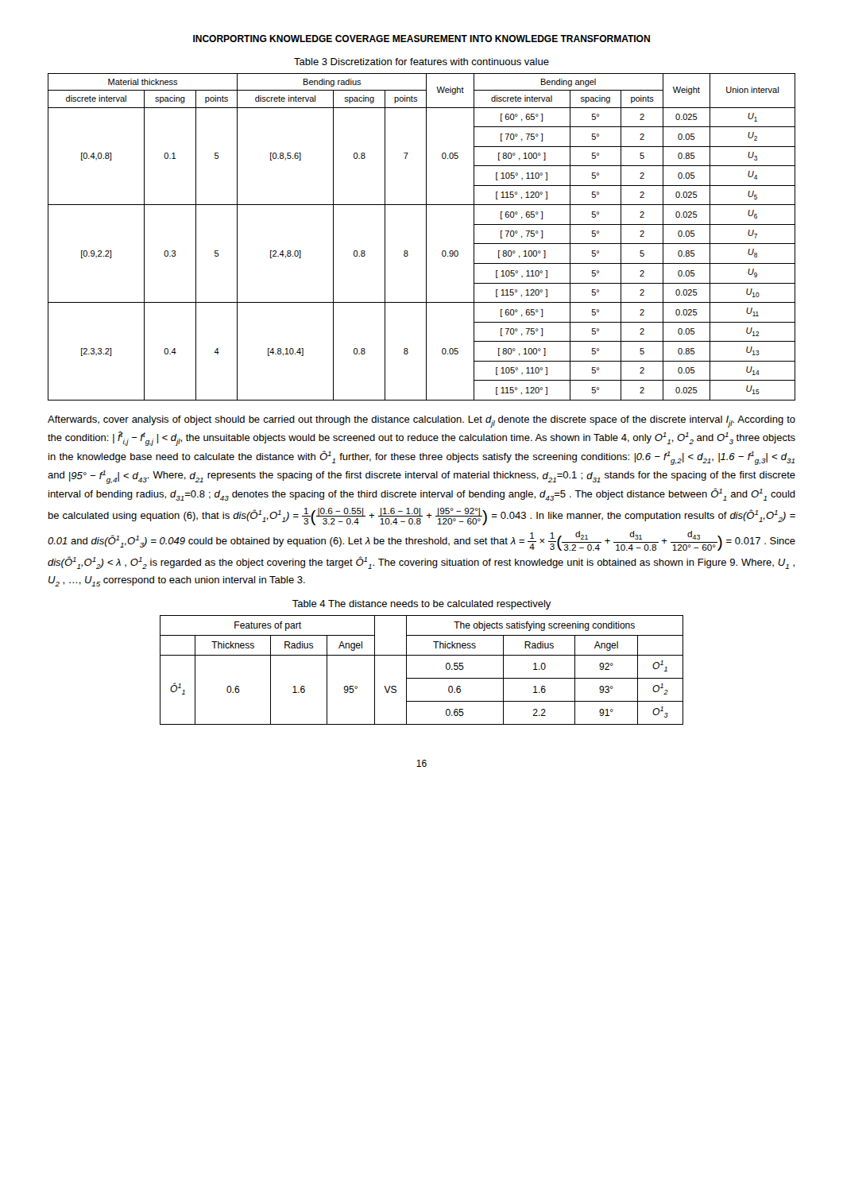INCORPORTING KNOWLEDGE COVERAGE MEASUREMENT INTO KNOWLEDGE TRANSFORMATION
Table 3 Discretization for features with continuous value
| Material thickness | Bending radius | Weight | Bending angel | Weight | Union interval |
| --- | --- | --- | --- | --- | --- |
| discrete interval | spacing | points | discrete interval | spacing | points | discrete interval | spacing | points |
| [0.4,0.8] | 0.1 | 5 | [0.8,5.6] | 0.8 | 7 | 0.05 | [ 60° , 65° ] | 5° | 2 | 0.025 | U 1 |
| [ 70° , 75° ] | 5° | 2 | 0.05 | U 2 |
| [ 80° , 100° ] | 5° | 5 | 0.85 | U 3 |
| [ 105° , 110° ] | 5° | 2 | 0.05 | U 4 |
| [ 115° , 120° ] | 5° | 2 | 0.025 | U 5 |
| [0.9,2.2] | 0.3 | 5 | [2.4,8.0] | 0.8 | 8 | 0.90 | [ 60° , 65° ] | 5° | 2 | 0.025 | U 6 |
| [ 70° , 75° ] | 5° | 2 | 0.05 | U 7 |
| [ 80° , 100° ] | 5° | 5 | 0.85 | U 8 |
| [ 105° , 110° ] | 5° | 2 | 0.05 | U 9 |
| [ 115° , 120° ] | 5° | 2 | 0.025 | U 10 |
| [2.3,3.2] | 0.4 | 4 | [4.8,10.4] | 0.8 | 8 | 0.05 | [ 60° , 65° ] | 5° | 2 | 0.025 | U 11 |
| [ 70° , 75° ] | 5° | 2 | 0.05 | U 12 |
| [ 80° , 100° ] | 5° | 5 | 0.85 | U 13 |
| [ 105° , 110° ] | 5° | 2 | 0.05 | U 14 |
| [ 115° , 120° ] | 5° | 2 | 0.025 | U 15 |
Afterwards, cover analysis of object should be carried out through the distance calculation. Let djl denote the discrete space of the discrete interval Ijl. According to the condition: | f̂ti,j − ftg,j | < djl, the unsuitable objects would be screened out to reduce the calculation time. As shown in Table 4, only O11, O12 and O13 three objects in the knowledge base need to calculate the distance with Ô11 further, for these three objects satisfy the screening conditions: |0.6 − f1g,2| < d21, |1.6 − f1g,3| < d31 and |95° − f1g,4| < d43. Where, d21 represents the spacing of the first discrete interval of material thickness, d21=0.1 ; d31 stands for the spacing of the first discrete interval of bending radius, d31=0.8 ; d43 denotes the spacing of the third discrete interval of bending angle, d43=5 . The object distance between Ô11 and O11 could be calculated using equation (6), that is dis(Ô11,O11) = 13(|0.6 − 0.55|3.2 − 0.4 + |1.6 − 1.0|10.4 − 0.8 + |95° − 92°|120° − 60°) = 0.043 . In like manner, the computation results of dis(Ô11,O12) = 0.01 and dis(Ô11,O13) = 0.049 could be obtained by equation (6). Let λ be the threshold, and set that λ = 14 × 13(d213.2 − 0.4 + d3110.4 − 0.8 + d43120° − 60°) = 0.017 . Since dis(Ô11,O12) < λ , O12 is regarded as the object covering the target Ô11. The covering situation of rest knowledge unit is obtained as shown in Figure 9. Where, U1 , U2 , …, U15 correspond to each union interval in Table 3.
Table 4 The distance needs to be calculated respectively
| Features of part | | The objects satisfying screening conditions |
| --- | --- | --- |
| | Thickness | Radius | Angel | Thickness | Radius | Angel | |
| Ô 1 1 | 0.6 | 1.6 | 95° | VS | 0.55 | 1.0 | 92° | O 1 1 |
| 0.6 | 1.6 | 93° | O 1 2 |
| 0.65 | 2.2 | 91° | O 1 3 |
16